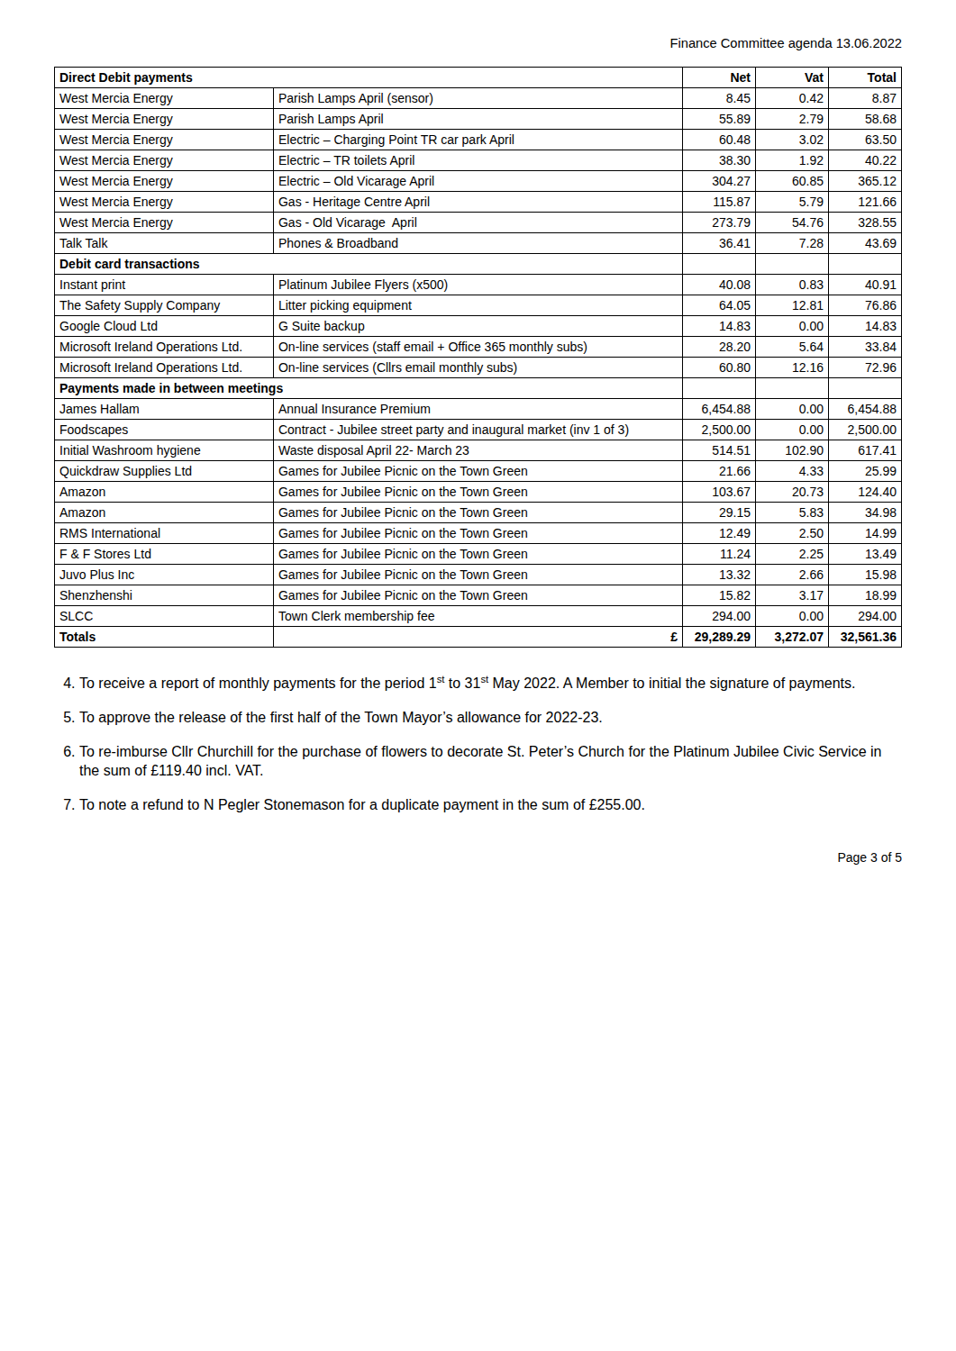Finance Committee agenda 13.06.2022
| Direct Debit payments | Net | Vat | Total |
| --- | --- | --- | --- |
| West Mercia Energy | Parish Lamps April (sensor) | 8.45 | 0.42 | 8.87 |
| West Mercia Energy | Parish Lamps April | 55.89 | 2.79 | 58.68 |
| West Mercia Energy | Electric – Charging Point TR car park April | 60.48 | 3.02 | 63.50 |
| West Mercia Energy | Electric – TR toilets April | 38.30 | 1.92 | 40.22 |
| West Mercia Energy | Electric – Old Vicarage April | 304.27 | 60.85 | 365.12 |
| West Mercia Energy | Gas - Heritage Centre April | 115.87 | 5.79 | 121.66 |
| West Mercia Energy | Gas - Old Vicarage April | 273.79 | 54.76 | 328.55 |
| Talk Talk | Phones & Broadband | 36.41 | 7.28 | 43.69 |
| Debit card transactions | | | |
| Instant print | Platinum Jubilee Flyers (x500) | 40.08 | 0.83 | 40.91 |
| The Safety Supply Company | Litter picking equipment | 64.05 | 12.81 | 76.86 |
| Google Cloud Ltd | G Suite backup | 14.83 | 0.00 | 14.83 |
| Microsoft Ireland Operations Ltd. | On-line services (staff email + Office 365 monthly subs) | 28.20 | 5.64 | 33.84 |
| Microsoft Ireland Operations Ltd. | On-line services (Cllrs email monthly subs) | 60.80 | 12.16 | 72.96 |
| Payments made in between meetings | | | |
| James Hallam | Annual Insurance Premium | 6,454.88 | 0.00 | 6,454.88 |
| Foodscapes | Contract - Jubilee street party and inaugural market (inv 1 of 3) | 2,500.00 | 0.00 | 2,500.00 |
| Initial Washroom hygiene | Waste disposal April 22- March 23 | 514.51 | 102.90 | 617.41 |
| Quickdraw Supplies Ltd | Games for Jubilee Picnic on the Town Green | 21.66 | 4.33 | 25.99 |
| Amazon | Games for Jubilee Picnic on the Town Green | 103.67 | 20.73 | 124.40 |
| Amazon | Games for Jubilee Picnic on the Town Green | 29.15 | 5.83 | 34.98 |
| RMS International | Games for Jubilee Picnic on the Town Green | 12.49 | 2.50 | 14.99 |
| F & F Stores Ltd | Games for Jubilee Picnic on the Town Green | 11.24 | 2.25 | 13.49 |
| Juvo Plus Inc | Games for Jubilee Picnic on the Town Green | 13.32 | 2.66 | 15.98 |
| Shenzhenshi | Games for Jubilee Picnic on the Town Green | 15.82 | 3.17 | 18.99 |
| SLCC | Town Clerk membership fee | 294.00 | 0.00 | 294.00 |
| Totals | £ | 29,289.29 | 3,272.07 | 32,561.36 |
To receive a report of monthly payments for the period 1st to 31st May 2022. A Member to initial the signature of payments.
To approve the release of the first half of the Town Mayor’s allowance for 2022-23.
To re-imburse Cllr Churchill for the purchase of flowers to decorate St. Peter’s Church for the Platinum Jubilee Civic Service in the sum of £119.40 incl. VAT.
To note a refund to N Pegler Stonemason for a duplicate payment in the sum of £255.00.
Page 3 of 5